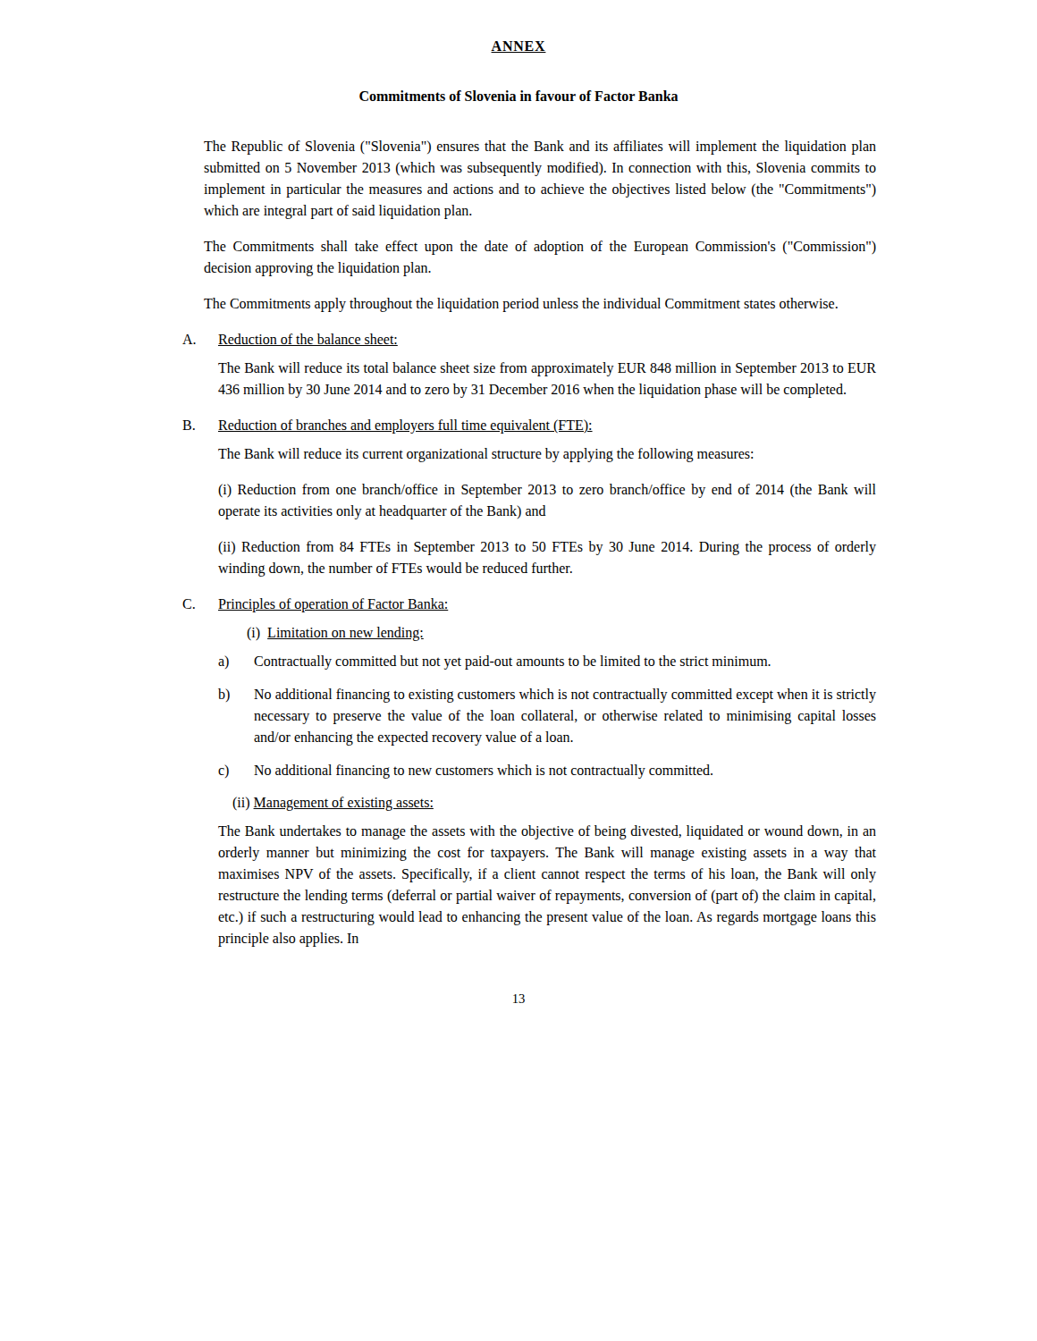ANNEX
Commitments of Slovenia in favour of Factor Banka
The Republic of Slovenia ("Slovenia") ensures that the Bank and its affiliates will implement the liquidation plan submitted on 5 November 2013 (which was subsequently modified). In connection with this, Slovenia commits to implement in particular the measures and actions and to achieve the objectives listed below (the "Commitments") which are integral part of said liquidation plan.
The Commitments shall take effect upon the date of adoption of the European Commission's ("Commission") decision approving the liquidation plan.
The Commitments apply throughout the liquidation period unless the individual Commitment states otherwise.
A.
Reduction of the balance sheet:
The Bank will reduce its total balance sheet size from approximately EUR 848 million in September 2013 to EUR 436 million by 30 June 2014 and to zero by 31 December 2016 when the liquidation phase will be completed.
B.
Reduction of branches and employers full time equivalent (FTE):
The Bank will reduce its current organizational structure by applying the following measures:
(i) Reduction from one branch/office in September 2013 to zero branch/office by end of 2014 (the Bank will operate its activities only at headquarter of the Bank) and
(ii) Reduction from 84 FTEs in September 2013 to 50 FTEs by 30 June 2014. During the process of orderly winding down, the number of FTEs would be reduced further.
C.
Principles of operation of Factor Banka:
(i) Limitation on new lending:
a)
Contractually committed but not yet paid-out amounts to be limited to the strict minimum.
b)
No additional financing to existing customers which is not contractually committed except when it is strictly necessary to preserve the value of the loan collateral, or otherwise related to minimising capital losses and/or enhancing the expected recovery value of a loan.
c)
No additional financing to new customers which is not contractually committed.
(ii) Management of existing assets:
The Bank undertakes to manage the assets with the objective of being divested, liquidated or wound down, in an orderly manner but minimizing the cost for taxpayers. The Bank will manage existing assets in a way that maximises NPV of the assets. Specifically, if a client cannot respect the terms of his loan, the Bank will only restructure the lending terms (deferral or partial waiver of repayments, conversion of (part of) the claim in capital, etc.) if such a restructuring would lead to enhancing the present value of the loan. As regards mortgage loans this principle also applies. In
13